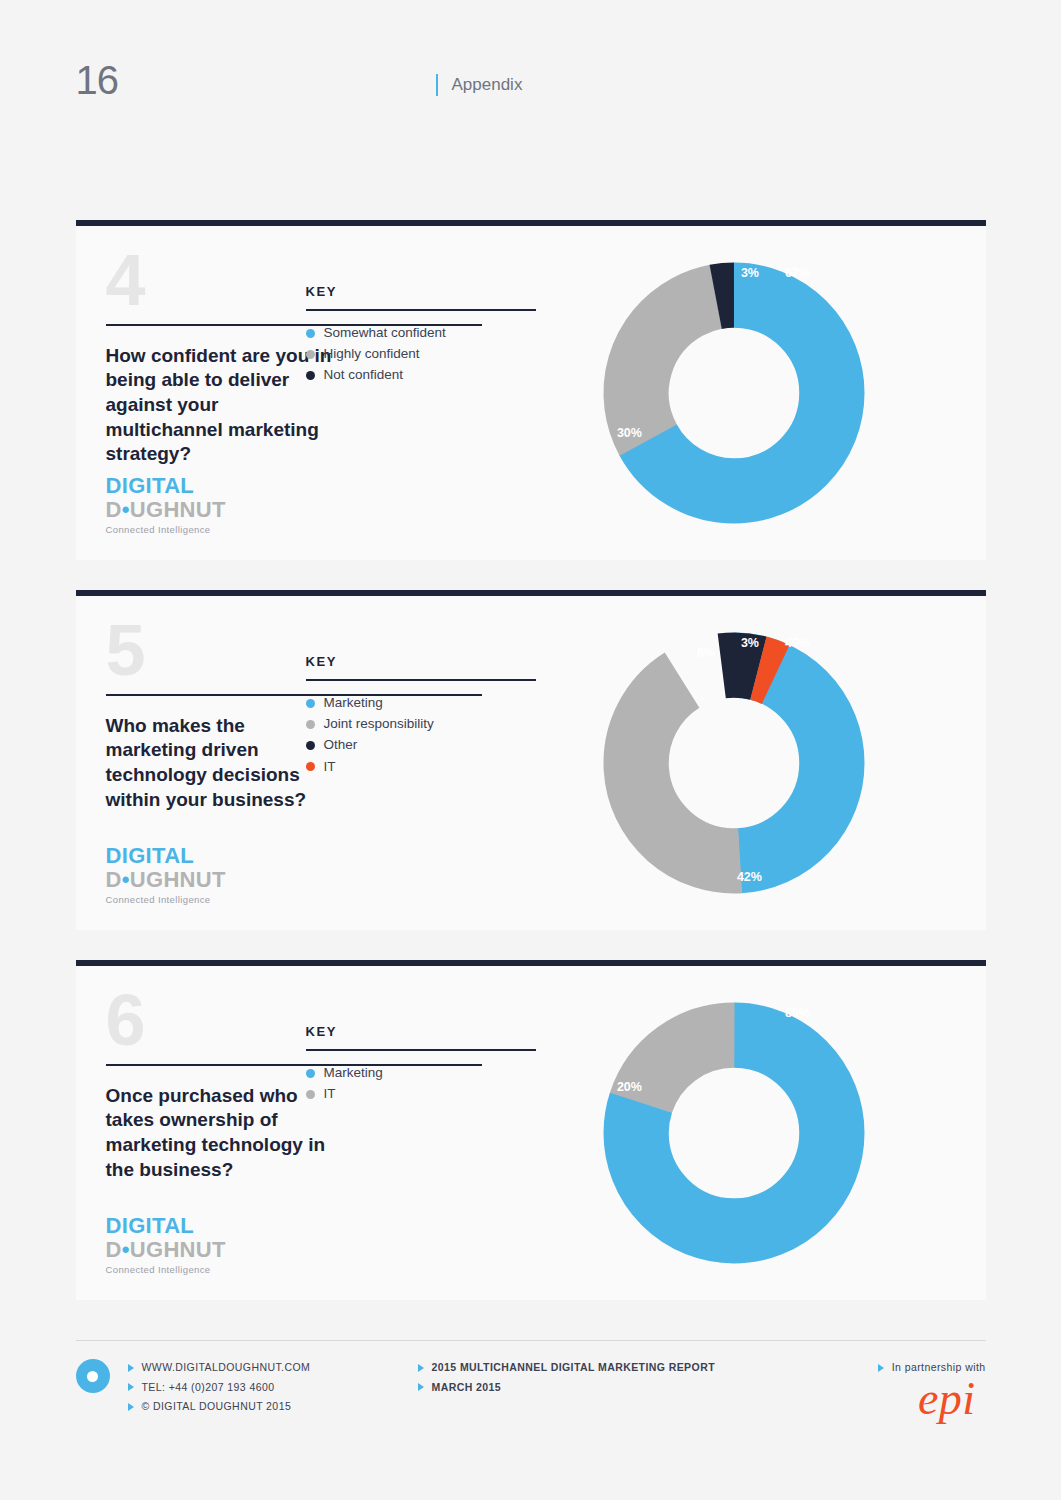16
Appendix
4
How confident are you in being able to deliver against your multichannel marketing strategy?
KEY
Somewhat confident
Highly confident
Not confident
DIGITAL D•UGHNUT Connected Intelligence
67% 3% 30%
5
Who makes the marketing driven technology decisions within your business?
KEY
Marketing
Joint responsibility
Other
IT
DIGITAL D•UGHNUT Connected Intelligence
49% 3% 6% 42%
6
Once purchased who takes ownership of marketing technology in the business?
KEY
Marketing
IT
DIGITAL D•UGHNUT Connected Intelligence
80% 20%
WWW.DIGITALDOUGHNUT.COM
TEL: +44 (0)207 193 4600
© DIGITAL DOUGHNUT 2015
2015 MULTICHANNEL DIGITAL MARKETING REPORT
MARCH 2015
In partnership with
epi